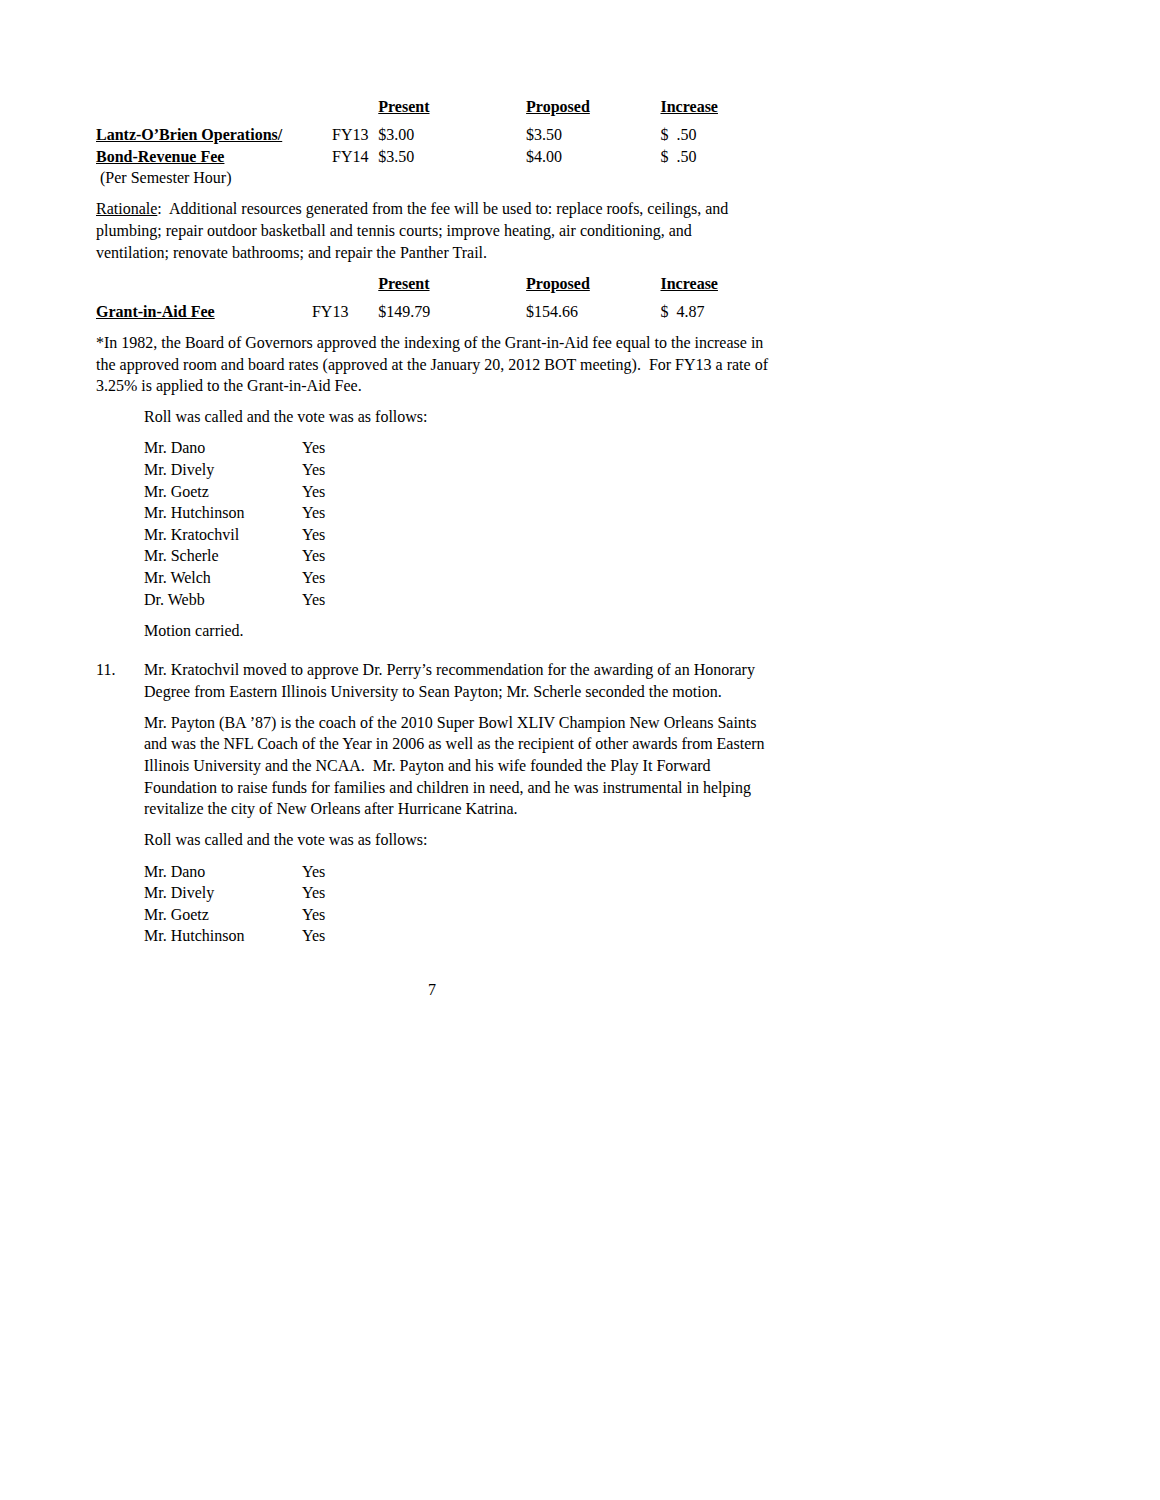| | | Present | Proposed | Increase |
| Lantz-O’Brien Operations/ | FY13 | $3.00 | $3.50 | $ .50 |
| Bond-Revenue Fee | FY14 | $3.50 | $4.00 | $ .50 |
| (Per Semester Hour) | | | | |
Rationale: Additional resources generated from the fee will be used to: replace roofs, ceilings, and plumbing; repair outdoor basketball and tennis courts; improve heating, air conditioning, and ventilation; renovate bathrooms; and repair the Panther Trail.
| | | Present | Proposed | Increase |
| Grant-in-Aid Fee | FY13 | $149.79 | $154.66 | $ 4.87 |
*In 1982, the Board of Governors approved the indexing of the Grant-in-Aid fee equal to the increase in the approved room and board rates (approved at the January 20, 2012 BOT meeting). For FY13 a rate of 3.25% is applied to the Grant-in-Aid Fee.
Roll was called and the vote was as follows:
| Mr. Dano | Yes |
| Mr. Dively | Yes |
| Mr. Goetz | Yes |
| Mr. Hutchinson | Yes |
| Mr. Kratochvil | Yes |
| Mr. Scherle | Yes |
| Mr. Welch | Yes |
| Dr. Webb | Yes |
Motion carried.
11.
Mr. Kratochvil moved to approve Dr. Perry’s recommendation for the awarding of an Honorary Degree from Eastern Illinois University to Sean Payton; Mr. Scherle seconded the motion.
Mr. Payton (BA ’87) is the coach of the 2010 Super Bowl XLIV Champion New Orleans Saints and was the NFL Coach of the Year in 2006 as well as the recipient of other awards from Eastern Illinois University and the NCAA. Mr. Payton and his wife founded the Play It Forward Foundation to raise funds for families and children in need, and he was instrumental in helping revitalize the city of New Orleans after Hurricane Katrina.
Roll was called and the vote was as follows:
| Mr. Dano | Yes |
| Mr. Dively | Yes |
| Mr. Goetz | Yes |
| Mr. Hutchinson | Yes |
7